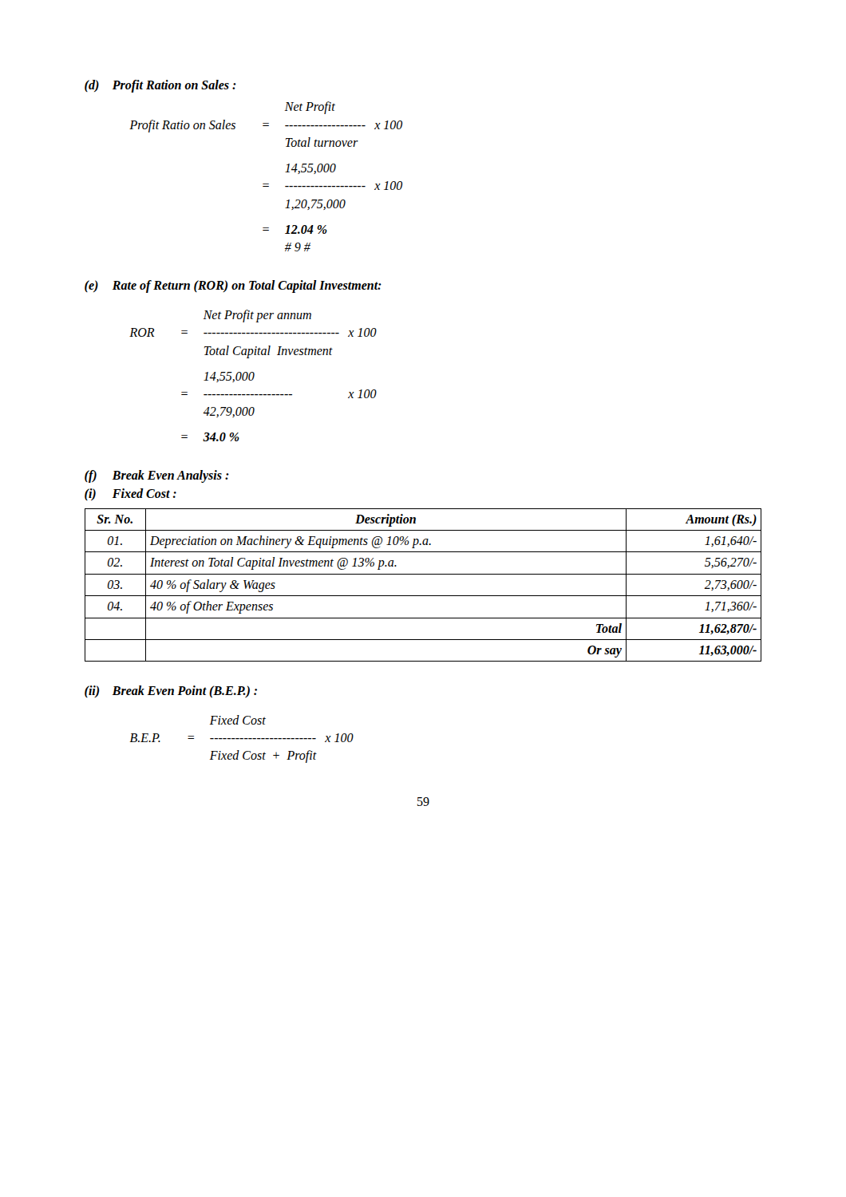(d) Profit Ration on Sales :
| Profit Ratio on Sales | = | Net Profit ------------------- Total turnover | x 100 |
| | = | 14,55,000 ------------------- 1,20,75,000 | x 100 |
| | = | 12.04 % | |
| | | # 9 # | |
(e) Rate of Return (ROR) on Total Capital Investment:
| ROR | = | Net Profit per annum -------------------------------- Total Capital Investment | x 100 |
| | = | 14,55,000 --------------------- 42,79,000 | x 100 |
| | = | 34.0 % | |
(f) Break Even Analysis :
(i) Fixed Cost :
| Sr. No. | Description | Amount (Rs.) |
| --- | --- | --- |
| 01. | Depreciation on Machinery & Equipments @ 10% p.a. | 1,61,640/- |
| 02. | Interest on Total Capital Investment @ 13% p.a. | 5,56,270/- |
| 03. | 40 % of Salary & Wages | 2,73,600/- |
| 04. | 40 % of Other Expenses | 1,71,360/- |
| | Total | 11,62,870/- |
| | Or say | 11,63,000/- |
(ii) Break Even Point (B.E.P.) :
| B.E.P. | = | Fixed Cost ------------------------- Fixed Cost + Profit | x 100 |
59